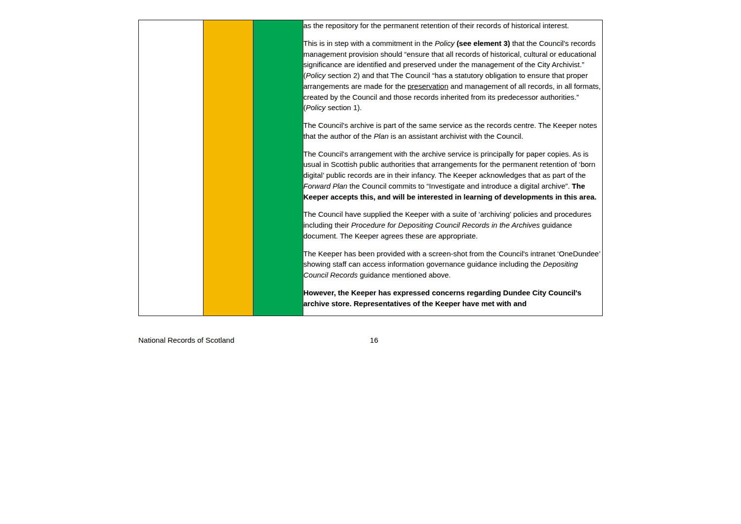| | | | as the repository for the permanent retention of their records of historical interest. This is in step with a commitment in the Policy (see element 3) that the Council's records management provision should “ensure that all records of historical, cultural or educational significance are identified and preserved under the management of the City Archivist.” ( Policy section 2) and that The Council “has a statutory obligation to ensure that proper arrangements are made for the preservation and management of all records, in all formats, created by the Council and those records inherited from its predecessor authorities.” ( Policy section 1). The Council's archive is part of the same service as the records centre. The Keeper notes that the author of the Plan is an assistant archivist with the Council. The Council's arrangement with the archive service is principally for paper copies. As is usual in Scottish public authorities that arrangements for the permanent retention of ‘born digital’ public records are in their infancy. The Keeper acknowledges that as part of the Forward Plan the Council commits to “Investigate and introduce a digital archive”. The Keeper accepts this, and will be interested in learning of developments in this area. The Council have supplied the Keeper with a suite of ‘archiving’ policies and procedures including their Procedure for Depositing Council Records in the Archives guidance document. The Keeper agrees these are appropriate. The Keeper has been provided with a screen-shot from the Council's intranet ‘OneDundee’ showing staff can access information governance guidance including the Depositing Council Records guidance mentioned above. However, the Keeper has expressed concerns regarding Dundee City Council's archive store. Representatives of the Keeper have met with and |
National Records of Scotland
16